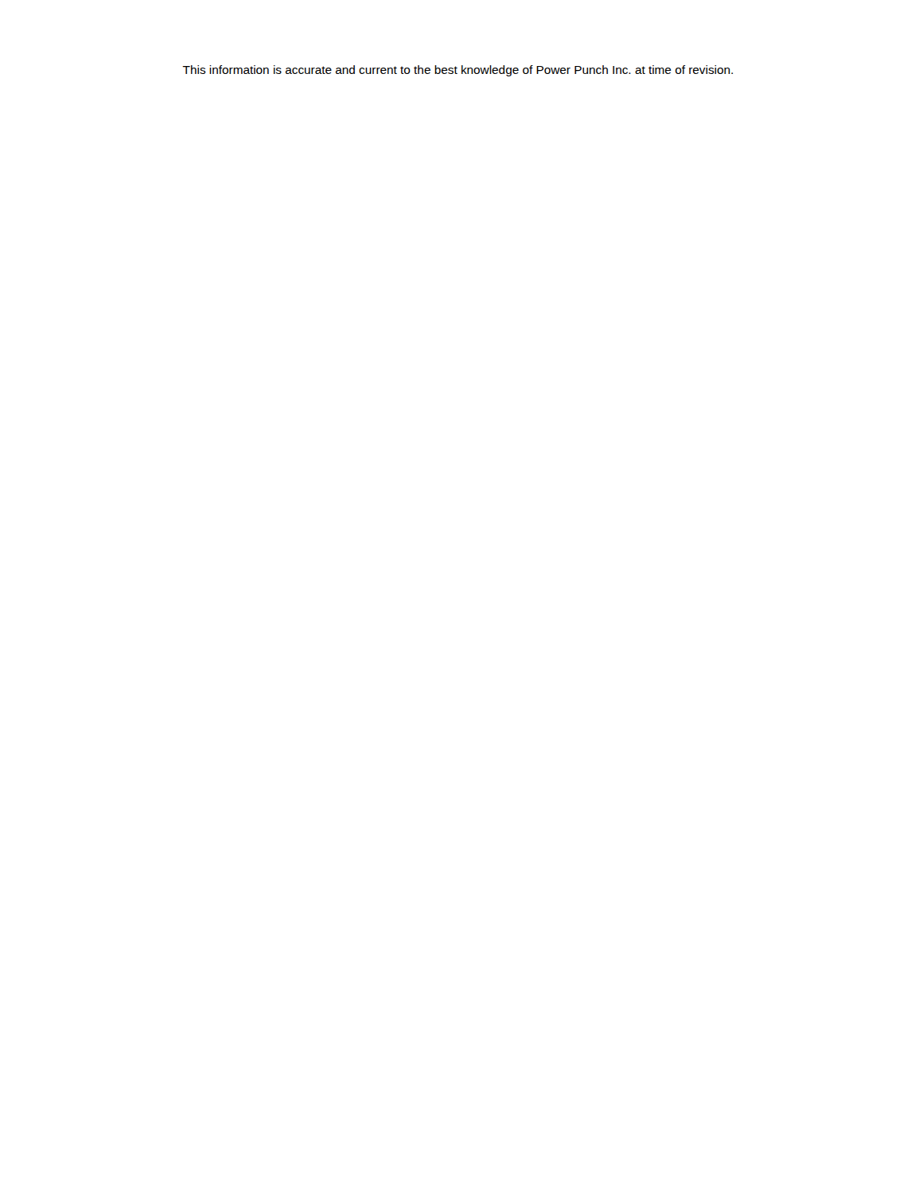This information is accurate and current to the best knowledge of Power Punch Inc. at time of revision.